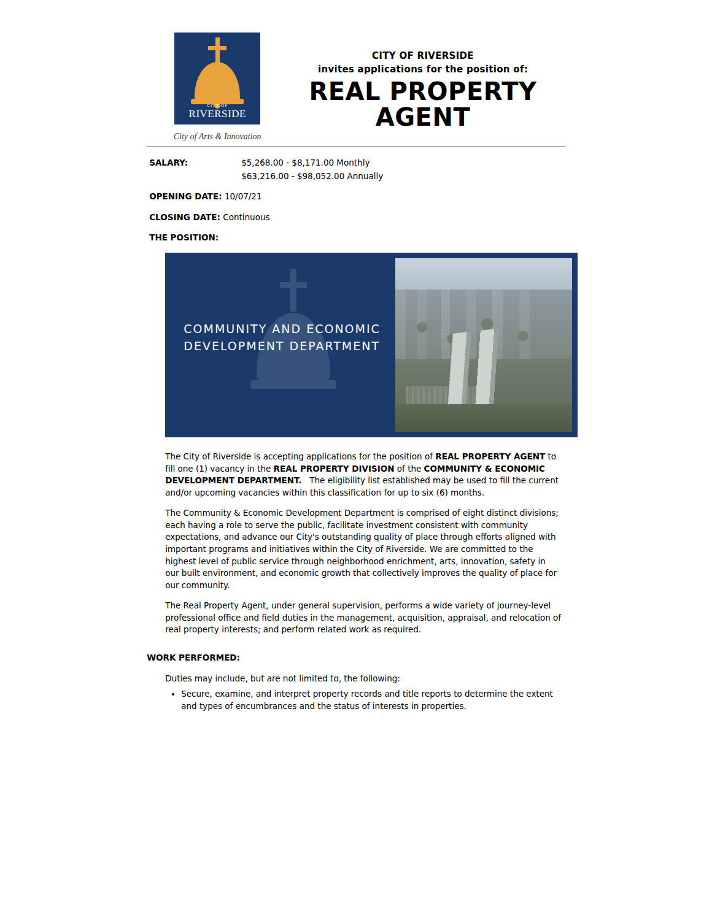CITY OF
RIVERSIDE
City of Arts & Innovation
CITY OF RIVERSIDE
invites applications for the position of:
REAL PROPERTY AGENT
SALARY:
$5,268.00 - $8,171.00 Monthly
$63,216.00 - $98,052.00 Annually
OPENING DATE: 10/07/21
CLOSING DATE: Continuous
THE POSITION:
COMMUNITY AND ECONOMIC
DEVELOPMENT DEPARTMENT
The City of Riverside is accepting applications for the position of REAL PROPERTY AGENT to fill one (1) vacancy in the REAL PROPERTY DIVISION of the COMMUNITY & ECONOMIC DEVELOPMENT DEPARTMENT. The eligibility list established may be used to fill the current and/or upcoming vacancies within this classification for up to six (6) months.
The Community & Economic Development Department is comprised of eight distinct divisions; each having a role to serve the public, facilitate investment consistent with community expectations, and advance our City's outstanding quality of place through efforts aligned with important programs and initiatives within the City of Riverside. We are committed to the highest level of public service through neighborhood enrichment, arts, innovation, safety in our built environment, and economic growth that collectively improves the quality of place for our community.
The Real Property Agent, under general supervision, performs a wide variety of journey-level professional office and field duties in the management, acquisition, appraisal, and relocation of real property interests; and perform related work as required.
WORK PERFORMED:
Duties may include, but are not limited to, the following:
Secure, examine, and interpret property records and title reports to determine the extent and types of encumbrances and the status of interests in properties.